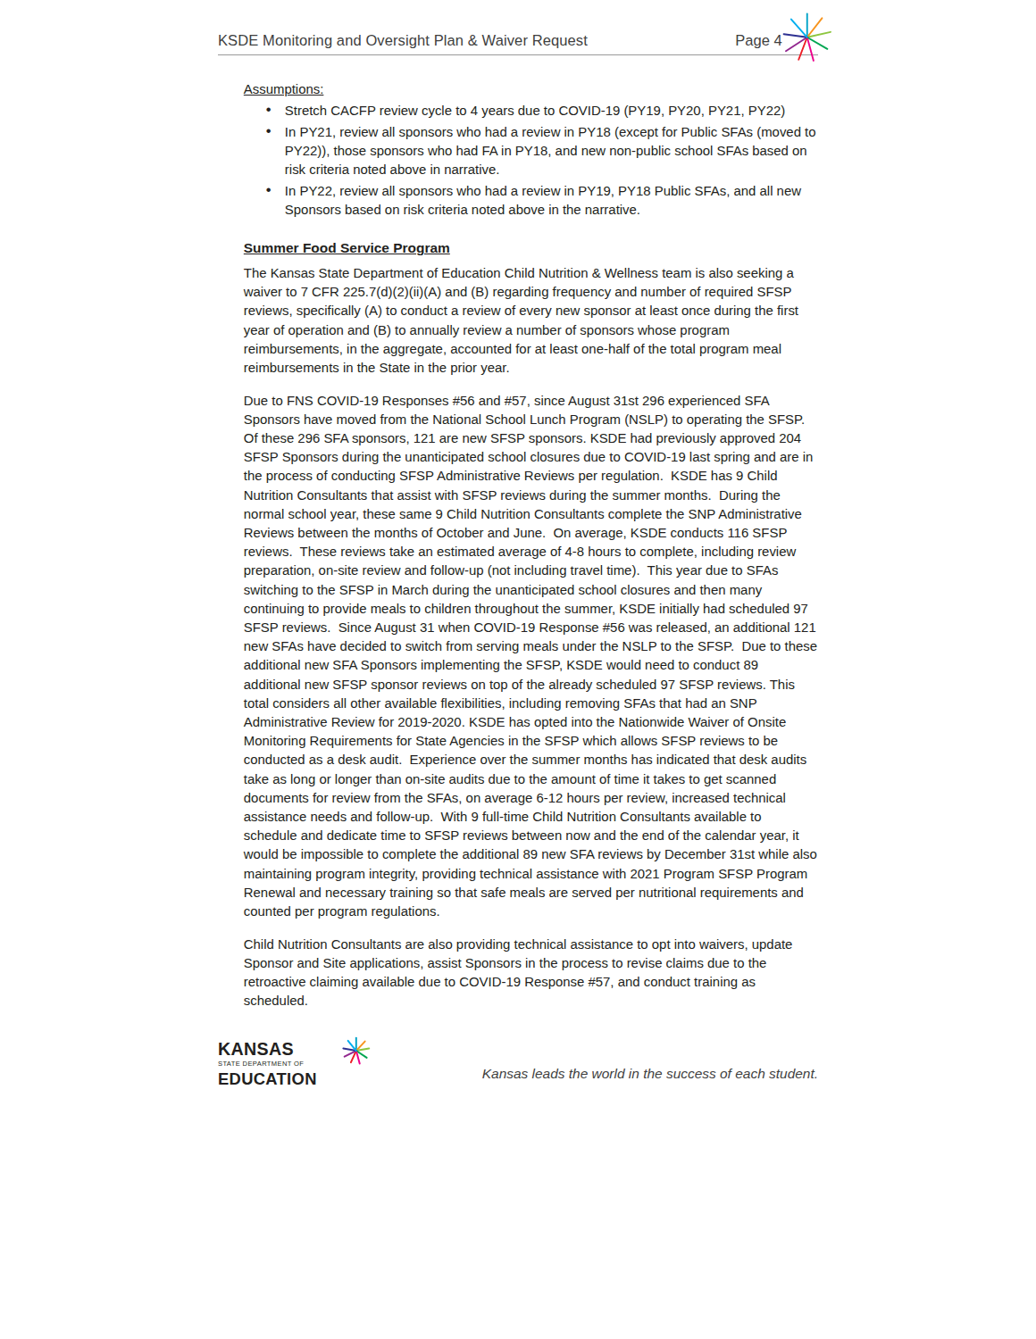KSDE Monitoring and Oversight Plan & Waiver Request
Page 4
Assumptions:
Stretch CACFP review cycle to 4 years due to COVID-19 (PY19, PY20, PY21, PY22)
In PY21, review all sponsors who had a review in PY18 (except for Public SFAs (moved to PY22)), those sponsors who had FA in PY18, and new non-public school SFAs based on risk criteria noted above in narrative.
In PY22, review all sponsors who had a review in PY19, PY18 Public SFAs, and all new Sponsors based on risk criteria noted above in the narrative.
Summer Food Service Program
The Kansas State Department of Education Child Nutrition & Wellness team is also seeking a waiver to 7 CFR 225.7(d)(2)(ii)(A) and (B) regarding frequency and number of required SFSP reviews, specifically (A) to conduct a review of every new sponsor at least once during the first year of operation and (B) to annually review a number of sponsors whose program reimbursements, in the aggregate, accounted for at least one-half of the total program meal reimbursements in the State in the prior year.
Due to FNS COVID-19 Responses #56 and #57, since August 31st 296 experienced SFA Sponsors have moved from the National School Lunch Program (NSLP) to operating the SFSP. Of these 296 SFA sponsors, 121 are new SFSP sponsors. KSDE had previously approved 204 SFSP Sponsors during the unanticipated school closures due to COVID-19 last spring and are in the process of conducting SFSP Administrative Reviews per regulation. KSDE has 9 Child Nutrition Consultants that assist with SFSP reviews during the summer months. During the normal school year, these same 9 Child Nutrition Consultants complete the SNP Administrative Reviews between the months of October and June. On average, KSDE conducts 116 SFSP reviews. These reviews take an estimated average of 4-8 hours to complete, including review preparation, on-site review and follow-up (not including travel time). This year due to SFAs switching to the SFSP in March during the unanticipated school closures and then many continuing to provide meals to children throughout the summer, KSDE initially had scheduled 97 SFSP reviews. Since August 31 when COVID-19 Response #56 was released, an additional 121 new SFAs have decided to switch from serving meals under the NSLP to the SFSP. Due to these additional new SFA Sponsors implementing the SFSP, KSDE would need to conduct 89 additional new SFSP sponsor reviews on top of the already scheduled 97 SFSP reviews. This total considers all other available flexibilities, including removing SFAs that had an SNP Administrative Review for 2019-2020. KSDE has opted into the Nationwide Waiver of Onsite Monitoring Requirements for State Agencies in the SFSP which allows SFSP reviews to be conducted as a desk audit. Experience over the summer months has indicated that desk audits take as long or longer than on-site audits due to the amount of time it takes to get scanned documents for review from the SFAs, on average 6-12 hours per review, increased technical assistance needs and follow-up. With 9 full-time Child Nutrition Consultants available to schedule and dedicate time to SFSP reviews between now and the end of the calendar year, it would be impossible to complete the additional 89 new SFA reviews by December 31st while also maintaining program integrity, providing technical assistance with 2021 Program SFSP Program Renewal and necessary training so that safe meals are served per nutritional requirements and counted per program regulations.
Child Nutrition Consultants are also providing technical assistance to opt into waivers, update Sponsor and Site applications, assist Sponsors in the process to revise claims due to the retroactive claiming available due to COVID-19 Response #57, and conduct training as scheduled.
KANSAS STATE DEPARTMENT OF EDUCATION
Kansas leads the world in the success of each student.